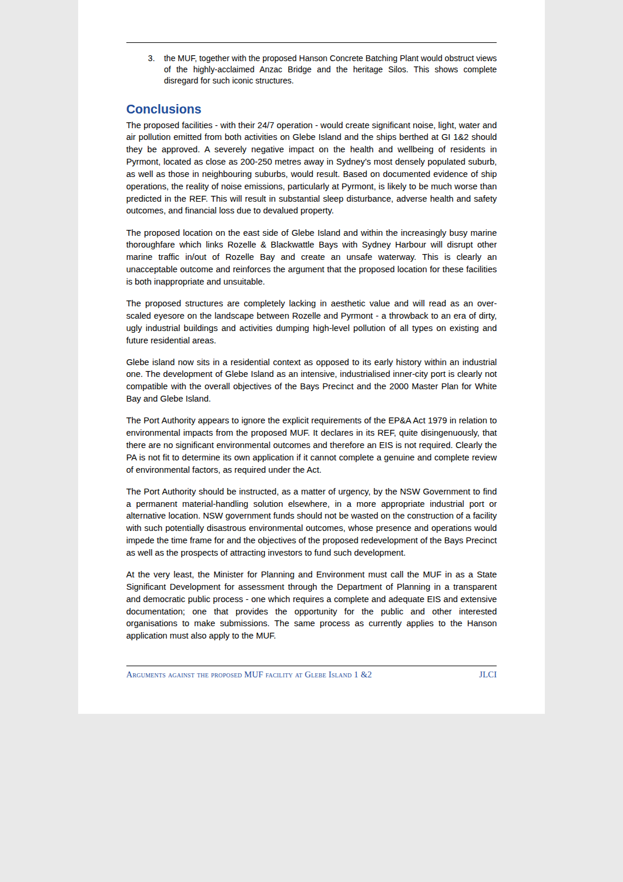the MUF, together with the proposed Hanson Concrete Batching Plant would obstruct views of the highly-acclaimed Anzac Bridge and the heritage Silos. This shows complete disregard for such iconic structures.
Conclusions
The proposed facilities - with their 24/7 operation - would create significant noise, light, water and air pollution emitted from both activities on Glebe Island and the ships berthed at GI 1&2 should they be approved. A severely negative impact on the health and wellbeing of residents in Pyrmont, located as close as 200-250 metres away in Sydney’s most densely populated suburb, as well as those in neighbouring suburbs, would result. Based on documented evidence of ship operations, the reality of noise emissions, particularly at Pyrmont, is likely to be much worse than predicted in the REF. This will result in substantial sleep disturbance, adverse health and safety outcomes, and financial loss due to devalued property.
The proposed location on the east side of Glebe Island and within the increasingly busy marine thoroughfare which links Rozelle & Blackwattle Bays with Sydney Harbour will disrupt other marine traffic in/out of Rozelle Bay and create an unsafe waterway. This is clearly an unacceptable outcome and reinforces the argument that the proposed location for these facilities is both inappropriate and unsuitable.
The proposed structures are completely lacking in aesthetic value and will read as an over-scaled eyesore on the landscape between Rozelle and Pyrmont - a throwback to an era of dirty, ugly industrial buildings and activities dumping high-level pollution of all types on existing and future residential areas.
Glebe island now sits in a residential context as opposed to its early history within an industrial one. The development of Glebe Island as an intensive, industrialised inner-city port is clearly not compatible with the overall objectives of the Bays Precinct and the 2000 Master Plan for White Bay and Glebe Island.
The Port Authority appears to ignore the explicit requirements of the EP&A Act 1979 in relation to environmental impacts from the proposed MUF. It declares in its REF, quite disingenuously, that there are no significant environmental outcomes and therefore an EIS is not required. Clearly the PA is not fit to determine its own application if it cannot complete a genuine and complete review of environmental factors, as required under the Act.
The Port Authority should be instructed, as a matter of urgency, by the NSW Government to find a permanent material-handling solution elsewhere, in a more appropriate industrial port or alternative location. NSW government funds should not be wasted on the construction of a facility with such potentially disastrous environmental outcomes, whose presence and operations would impede the time frame for and the objectives of the proposed redevelopment of the Bays Precinct as well as the prospects of attracting investors to fund such development.
At the very least, the Minister for Planning and Environment must call the MUF in as a State Significant Development for assessment through the Department of Planning in a transparent and democratic public process - one which requires a complete and adequate EIS and extensive documentation; one that provides the opportunity for the public and other interested organisations to make submissions. The same process as currently applies to the Hanson application must also apply to the MUF.
Arguments against the proposed MUF facility at Glebe Island 1 &2 JLCI